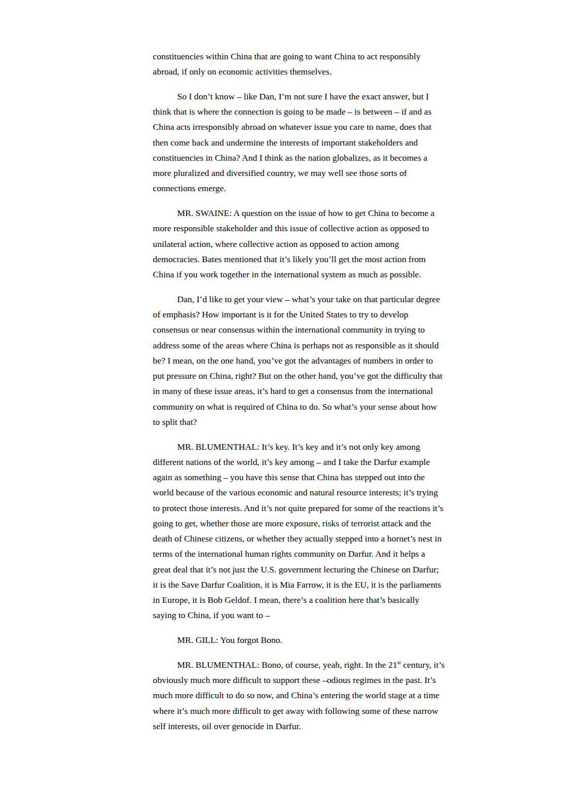constituencies within China that are going to want China to act responsibly abroad, if only on economic activities themselves.
So I don’t know – like Dan, I’m not sure I have the exact answer, but I think that is where the connection is going to be made – is between – if and as China acts irresponsibly abroad on whatever issue you care to name, does that then come back and undermine the interests of important stakeholders and constituencies in China? And I think as the nation globalizes, as it becomes a more pluralized and diversified country, we may well see those sorts of connections emerge.
MR. SWAINE: A question on the issue of how to get China to become a more responsible stakeholder and this issue of collective action as opposed to unilateral action, where collective action as opposed to action among democracies. Bates mentioned that it’s likely you’ll get the most action from China if you work together in the international system as much as possible.
Dan, I’d like to get your view – what’s your take on that particular degree of emphasis? How important is it for the United States to try to develop consensus or near consensus within the international community in trying to address some of the areas where China is perhaps not as responsible as it should be? I mean, on the one hand, you’ve got the advantages of numbers in order to put pressure on China, right? But on the other hand, you’ve got the difficulty that in many of these issue areas, it’s hard to get a consensus from the international community on what is required of China to do. So what’s your sense about how to split that?
MR. BLUMENTHAL: It’s key. It’s key and it’s not only key among different nations of the world, it’s key among – and I take the Darfur example again as something – you have this sense that China has stepped out into the world because of the various economic and natural resource interests; it’s trying to protect those interests. And it’s not quite prepared for some of the reactions it’s going to get, whether those are more exposure, risks of terrorist attack and the death of Chinese citizens, or whether they actually stepped into a hornet’s nest in terms of the international human rights community on Darfur. And it helps a great deal that it’s not just the U.S. government lecturing the Chinese on Darfur; it is the Save Darfur Coalition, it is Mia Farrow, it is the EU, it is the parliaments in Europe, it is Bob Geldof. I mean, there’s a coalition here that’s basically saying to China, if you want to –
MR. GILL: You forgot Bono.
MR. BLUMENTHAL: Bono, of course, yeah, right. In the 21st century, it’s obviously much more difficult to support these –odious regimes in the past. It’s much more difficult to do so now, and China’s entering the world stage at a time where it’s much more difficult to get away with following some of these narrow self interests, oil over genocide in Darfur.